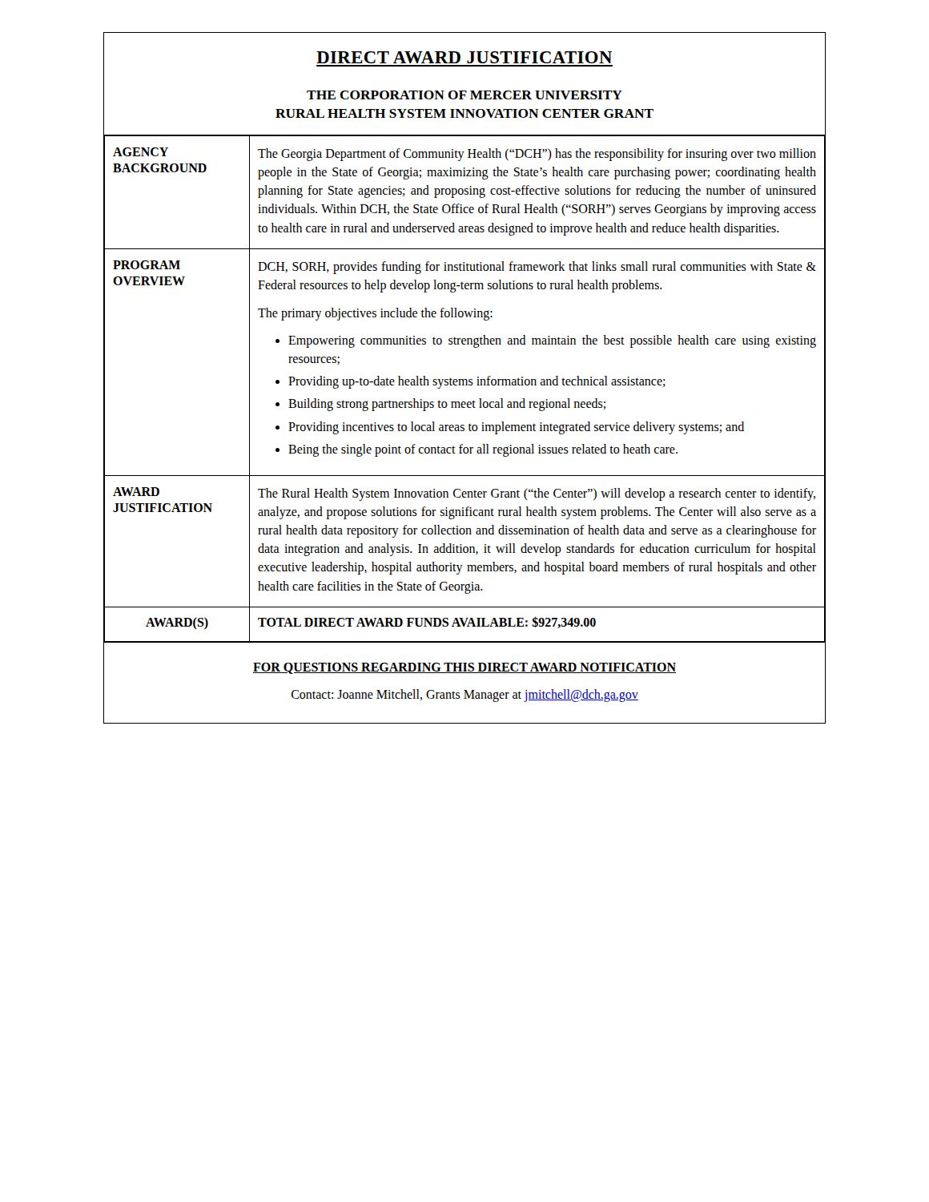DIRECT AWARD JUSTIFICATION
THE CORPORATION OF MERCER UNIVERSITY
RURAL HEALTH SYSTEM INNOVATION CENTER GRANT
| AGENCY BACKGROUND | The Georgia Department of Community Health (“DCH”) has the responsibility for insuring over two million people in the State of Georgia; maximizing the State’s health care purchasing power; coordinating health planning for State agencies; and proposing cost-effective solutions for reducing the number of uninsured individuals. Within DCH, the State Office of Rural Health (“SORH”) serves Georgians by improving access to health care in rural and underserved areas designed to improve health and reduce health disparities. |
| PROGRAM OVERVIEW | DCH, SORH, provides funding for institutional framework that links small rural communities with State & Federal resources to help develop long-term solutions to rural health problems. The primary objectives include the following: Empowering communities to strengthen and maintain the best possible health care using existing resources; Providing up-to-date health systems information and technical assistance; Building strong partnerships to meet local and regional needs; Providing incentives to local areas to implement integrated service delivery systems; and Being the single point of contact for all regional issues related to heath care. |
| AWARD JUSTIFICATION | The Rural Health System Innovation Center Grant (“the Center”) will develop a research center to identify, analyze, and propose solutions for significant rural health system problems. The Center will also serve as a rural health data repository for collection and dissemination of health data and serve as a clearinghouse for data integration and analysis. In addition, it will develop standards for education curriculum for hospital executive leadership, hospital authority members, and hospital board members of rural hospitals and other health care facilities in the State of Georgia. |
| AWARD(S) | TOTAL DIRECT AWARD FUNDS AVAILABLE: $927,349.00 |
FOR QUESTIONS REGARDING THIS DIRECT AWARD NOTIFICATION
Contact: Joanne Mitchell, Grants Manager at jmitchell@dch.ga.gov